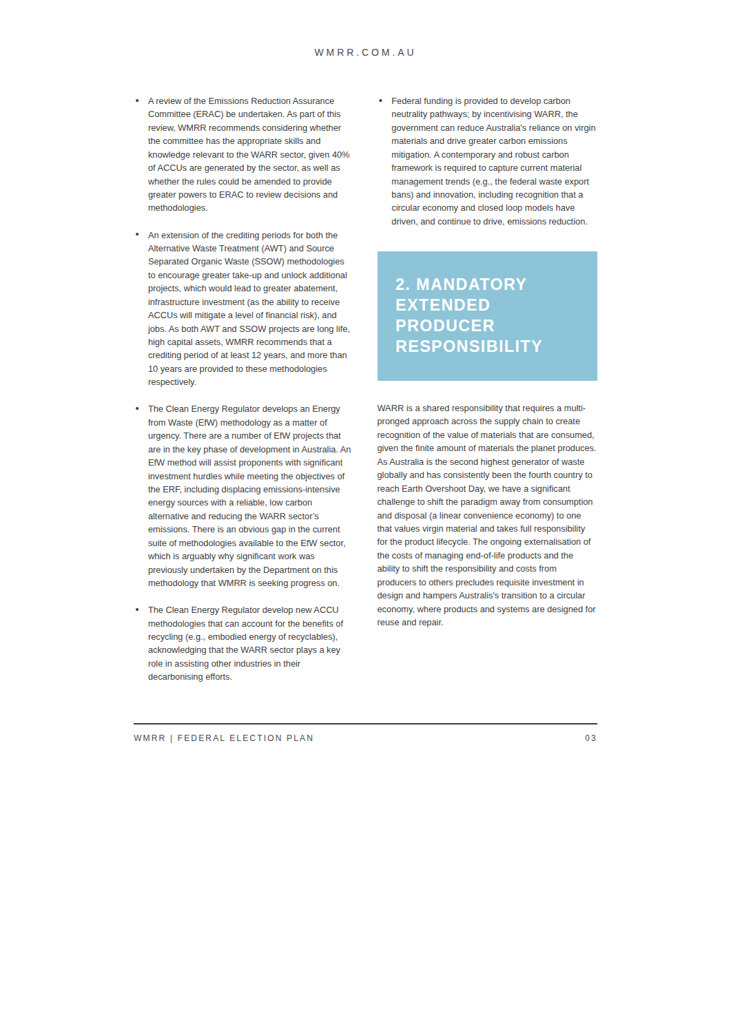WMRR.COM.AU
A review of the Emissions Reduction Assurance Committee (ERAC) be undertaken. As part of this review, WMRR recommends considering whether the committee has the appropriate skills and knowledge relevant to the WARR sector, given 40% of ACCUs are generated by the sector, as well as whether the rules could be amended to provide greater powers to ERAC to review decisions and methodologies.
An extension of the crediting periods for both the Alternative Waste Treatment (AWT) and Source Separated Organic Waste (SSOW) methodologies to encourage greater take-up and unlock additional projects, which would lead to greater abatement, infrastructure investment (as the ability to receive ACCUs will mitigate a level of financial risk), and jobs. As both AWT and SSOW projects are long life, high capital assets, WMRR recommends that a crediting period of at least 12 years, and more than 10 years are provided to these methodologies respectively.
The Clean Energy Regulator develops an Energy from Waste (EfW) methodology as a matter of urgency. There are a number of EfW projects that are in the key phase of development in Australia. An EfW method will assist proponents with significant investment hurdles while meeting the objectives of the ERF, including displacing emissions-intensive energy sources with a reliable, low carbon alternative and reducing the WARR sector’s emissions. There is an obvious gap in the current suite of methodologies available to the EfW sector, which is arguably why significant work was previously undertaken by the Department on this methodology that WMRR is seeking progress on.
The Clean Energy Regulator develop new ACCU methodologies that can account for the benefits of recycling (e.g., embodied energy of recyclables), acknowledging that the WARR sector plays a key role in assisting other industries in their decarbonising efforts.
Federal funding is provided to develop carbon neutrality pathways; by incentivising WARR, the government can reduce Australia's reliance on virgin materials and drive greater carbon emissions mitigation. A contemporary and robust carbon framework is required to capture current material management trends (e.g., the federal waste export bans) and innovation, including recognition that a circular economy and closed loop models have driven, and continue to drive, emissions reduction.
2. Mandatory Extended Producer Responsibility
WARR is a shared responsibility that requires a multi-pronged approach across the supply chain to create recognition of the value of materials that are consumed, given the finite amount of materials the planet produces. As Australia is the second highest generator of waste globally and has consistently been the fourth country to reach Earth Overshoot Day, we have a significant challenge to shift the paradigm away from consumption and disposal (a linear convenience economy) to one that values virgin material and takes full responsibility for the product lifecycle. The ongoing externalisation of the costs of managing end-of-life products and the ability to shift the responsibility and costs from producers to others precludes requisite investment in design and hampers Australis's transition to a circular economy, where products and systems are designed for reuse and repair.
WMRR | Federal Election Plan
03